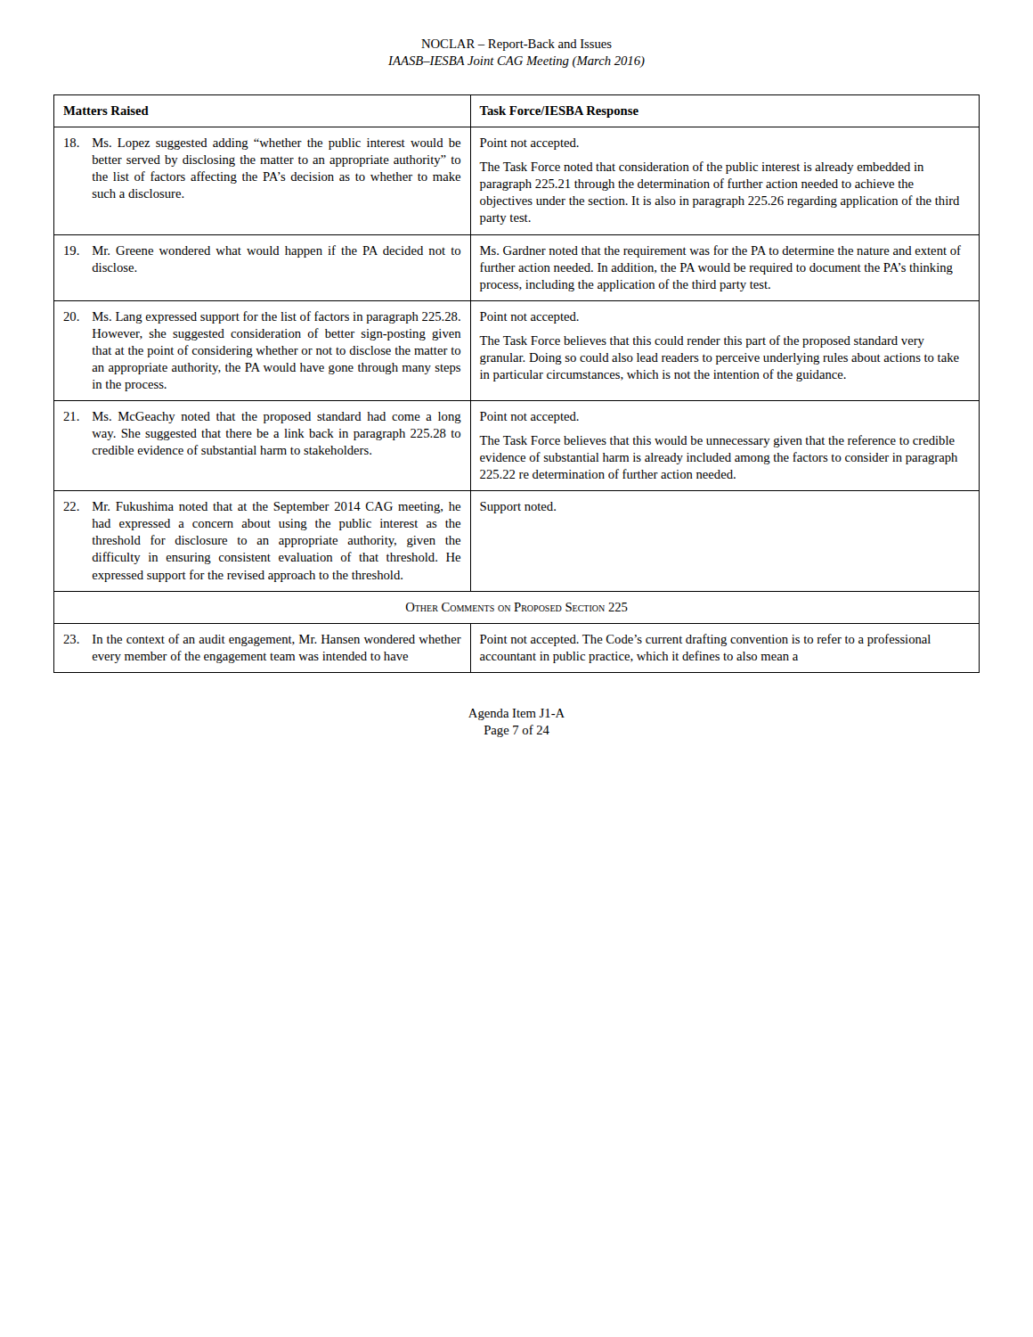NOCLAR – Report-Back and Issues
IAASB–IESBA Joint CAG Meeting (March 2016)
| Matters Raised | Task Force/IESBA Response |
| --- | --- |
| 18. Ms. Lopez suggested adding “whether the public interest would be better served by disclosing the matter to an appropriate authority” to the list of factors affecting the PA’s decision as to whether to make such a disclosure. | Point not accepted. The Task Force noted that consideration of the public interest is already embedded in paragraph 225.21 through the determination of further action needed to achieve the objectives under the section. It is also in paragraph 225.26 regarding application of the third party test. |
| 19. Mr. Greene wondered what would happen if the PA decided not to disclose. | Ms. Gardner noted that the requirement was for the PA to determine the nature and extent of further action needed. In addition, the PA would be required to document the PA’s thinking process, including the application of the third party test. |
| 20. Ms. Lang expressed support for the list of factors in paragraph 225.28. However, she suggested consideration of better sign-posting given that at the point of considering whether or not to disclose the matter to an appropriate authority, the PA would have gone through many steps in the process. | Point not accepted. The Task Force believes that this could render this part of the proposed standard very granular. Doing so could also lead readers to perceive underlying rules about actions to take in particular circumstances, which is not the intention of the guidance. |
| 21. Ms. McGeachy noted that the proposed standard had come a long way. She suggested that there be a link back in paragraph 225.28 to credible evidence of substantial harm to stakeholders. | Point not accepted. The Task Force believes that this would be unnecessary given that the reference to credible evidence of substantial harm is already included among the factors to consider in paragraph 225.22 re determination of further action needed. |
| 22. Mr. Fukushima noted that at the September 2014 CAG meeting, he had expressed a concern about using the public interest as the threshold for disclosure to an appropriate authority, given the difficulty in ensuring consistent evaluation of that threshold. He expressed support for the revised approach to the threshold. | Support noted. |
| Other Comments on Proposed Section 225 |
| 23. In the context of an audit engagement, Mr. Hansen wondered whether every member of the engagement team was intended to have | Point not accepted. The Code’s current drafting convention is to refer to a professional accountant in public practice, which it defines to also mean a |
Agenda Item J1-A
Page 7 of 24